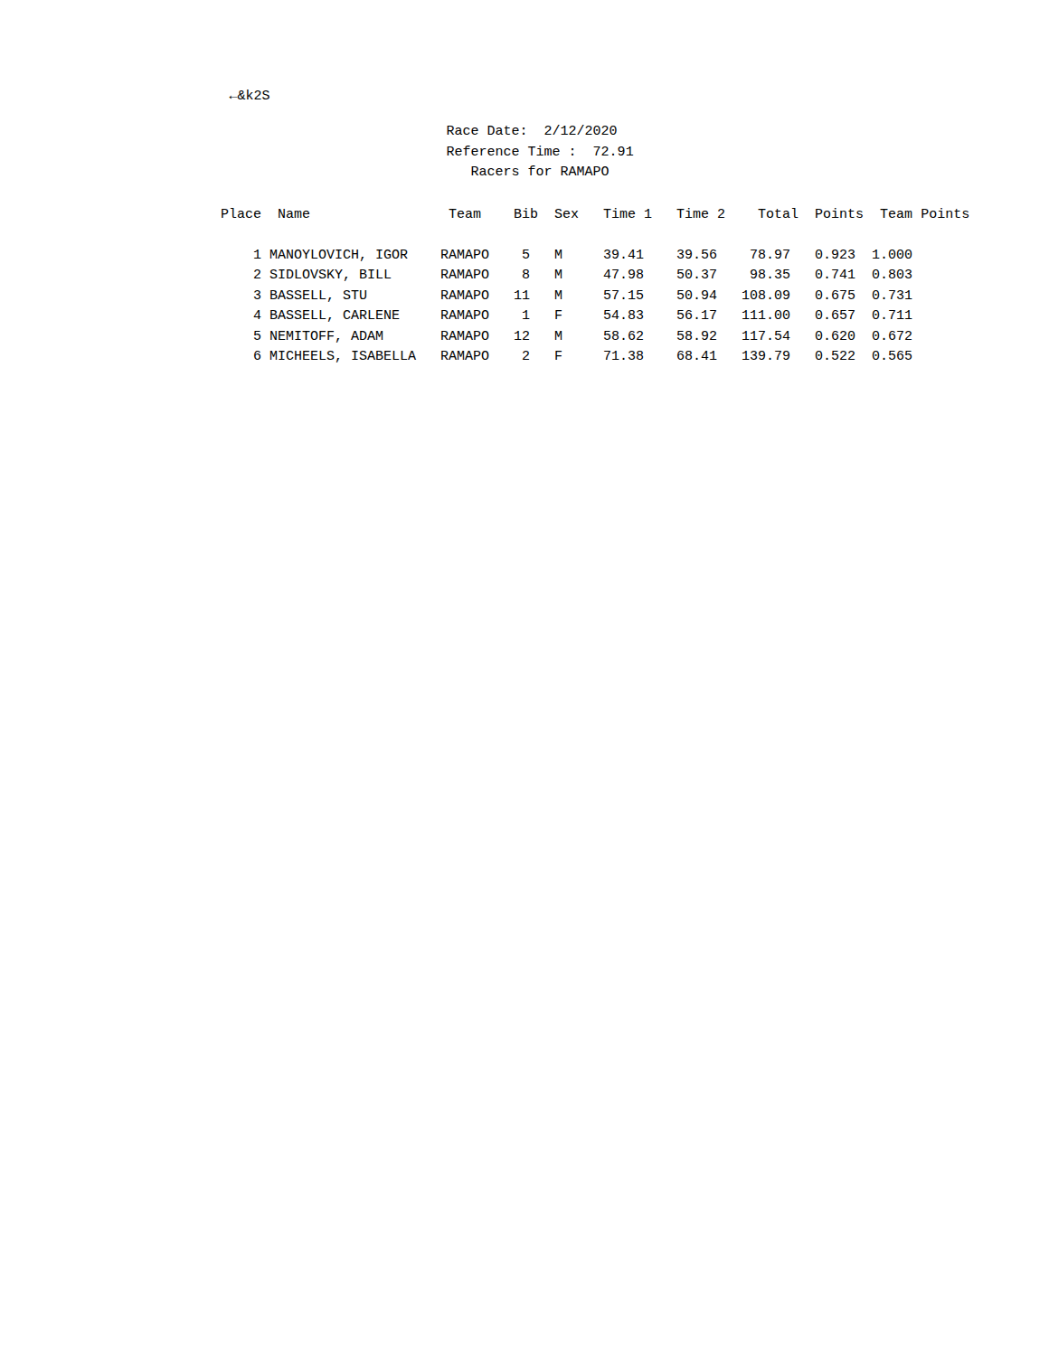←&k2S
Race Date:  2/12/2020
Reference Time :  72.91
   Racers for RAMAPO
Place  Name                 Team    Bib  Sex   Time 1   Time 2    Total  Points  Team Points

    1 MANOYLOVICH, IGOR    RAMAPO    5   M     39.41    39.56    78.97   0.923  1.000
    2 SIDLOVSKY, BILL      RAMAPO    8   M     47.98    50.37    98.35   0.741  0.803
    3 BASSELL, STU         RAMAPO   11   M     57.15    50.94   108.09   0.675  0.731
    4 BASSELL, CARLENE     RAMAPO    1   F     54.83    56.17   111.00   0.657  0.711
    5 NEMITOFF, ADAM       RAMAPO   12   M     58.62    58.92   117.54   0.620  0.672
    6 MICHEELS, ISABELLA   RAMAPO    2   F     71.38    68.41   139.79   0.522  0.565